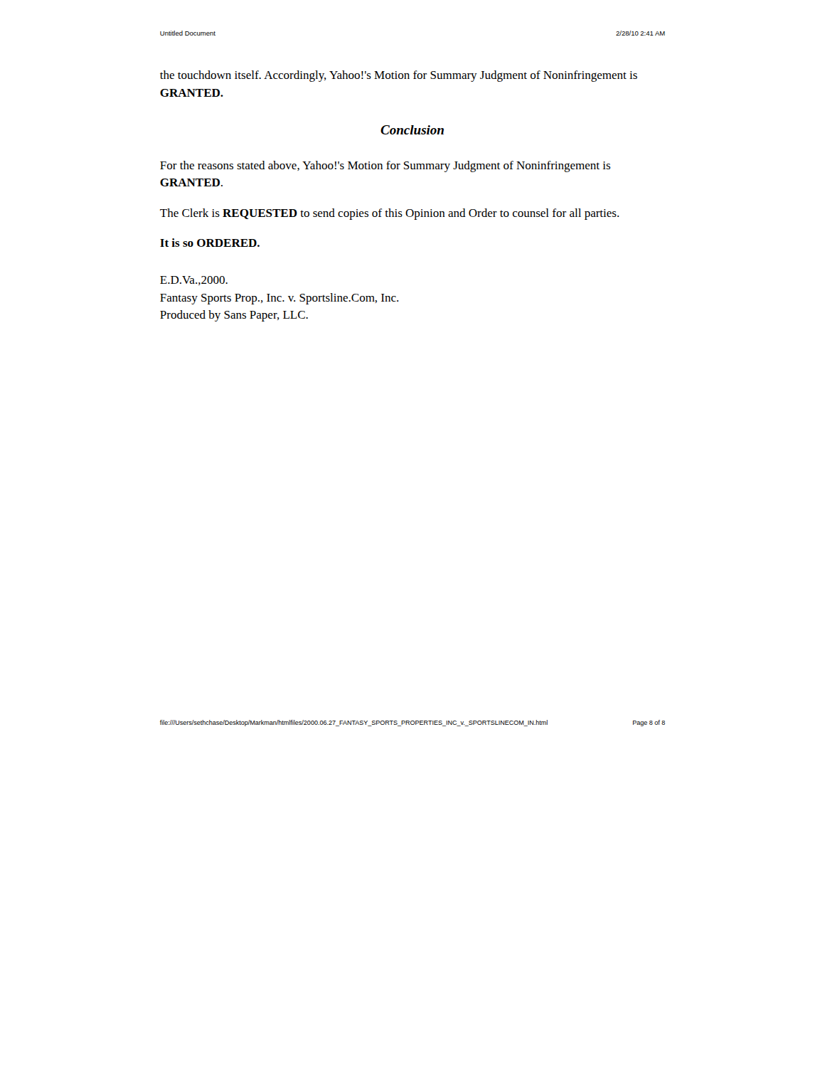Untitled Document 2/28/10 2:41 AM
the touchdown itself. Accordingly, Yahoo!'s Motion for Summary Judgment of Noninfringement is GRANTED.
Conclusion
For the reasons stated above, Yahoo!'s Motion for Summary Judgment of Noninfringement is GRANTED.
The Clerk is REQUESTED to send copies of this Opinion and Order to counsel for all parties.
It is so ORDERED.
E.D.Va.,2000.
Fantasy Sports Prop., Inc. v. Sportsline.Com, Inc.
Produced by Sans Paper, LLC.
file:///Users/sethchase/Desktop/Markman/htmlfiles/2000.06.27_FANTASY_SPORTS_PROPERTIES_INC_v._SPORTSLINECOM_IN.html Page 8 of 8